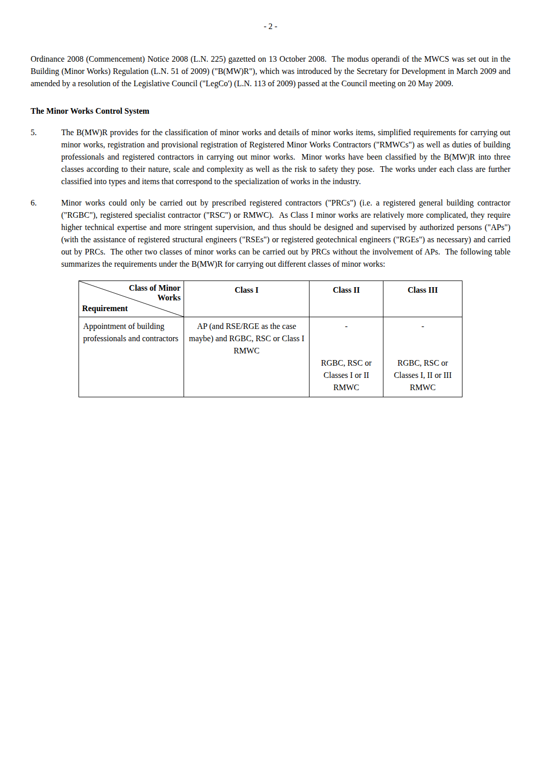- 2 -
Ordinance 2008 (Commencement) Notice 2008 (L.N. 225) gazetted on 13 October 2008. The modus operandi of the MWCS was set out in the Building (Minor Works) Regulation (L.N. 51 of 2009) ("B(MW)R"), which was introduced by the Secretary for Development in March 2009 and amended by a resolution of the Legislative Council ("LegCo') (L.N. 113 of 2009) passed at the Council meeting on 20 May 2009.
The Minor Works Control System
5.
The B(MW)R provides for the classification of minor works and details of minor works items, simplified requirements for carrying out minor works, registration and provisional registration of Registered Minor Works Contractors ("RMWCs") as well as duties of building professionals and registered contractors in carrying out minor works. Minor works have been classified by the B(MW)R into three classes according to their nature, scale and complexity as well as the risk to safety they pose. The works under each class are further classified into types and items that correspond to the specialization of works in the industry.
6.
Minor works could only be carried out by prescribed registered contractors ("PRCs") (i.e. a registered general building contractor ("RGBC"), registered specialist contractor ("RSC") or RMWC). As Class I minor works are relatively more complicated, they require higher technical expertise and more stringent supervision, and thus should be designed and supervised by authorized persons ("APs") (with the assistance of registered structural engineers ("RSEs") or registered geotechnical engineers ("RGEs") as necessary) and carried out by PRCs. The other two classes of minor works can be carried out by PRCs without the involvement of APs. The following table summarizes the requirements under the B(MW)R for carrying out different classes of minor works:
| Class of Minor Works Requirement | Class I | Class II | Class III |
| Appointment of building professionals and contractors | AP (and RSE/RGE as the case maybe) and RGBC, RSC or Class I RMWC | - RGBC, RSC or Classes I or II RMWC | - RGBC, RSC or Classes I, II or III RMWC |